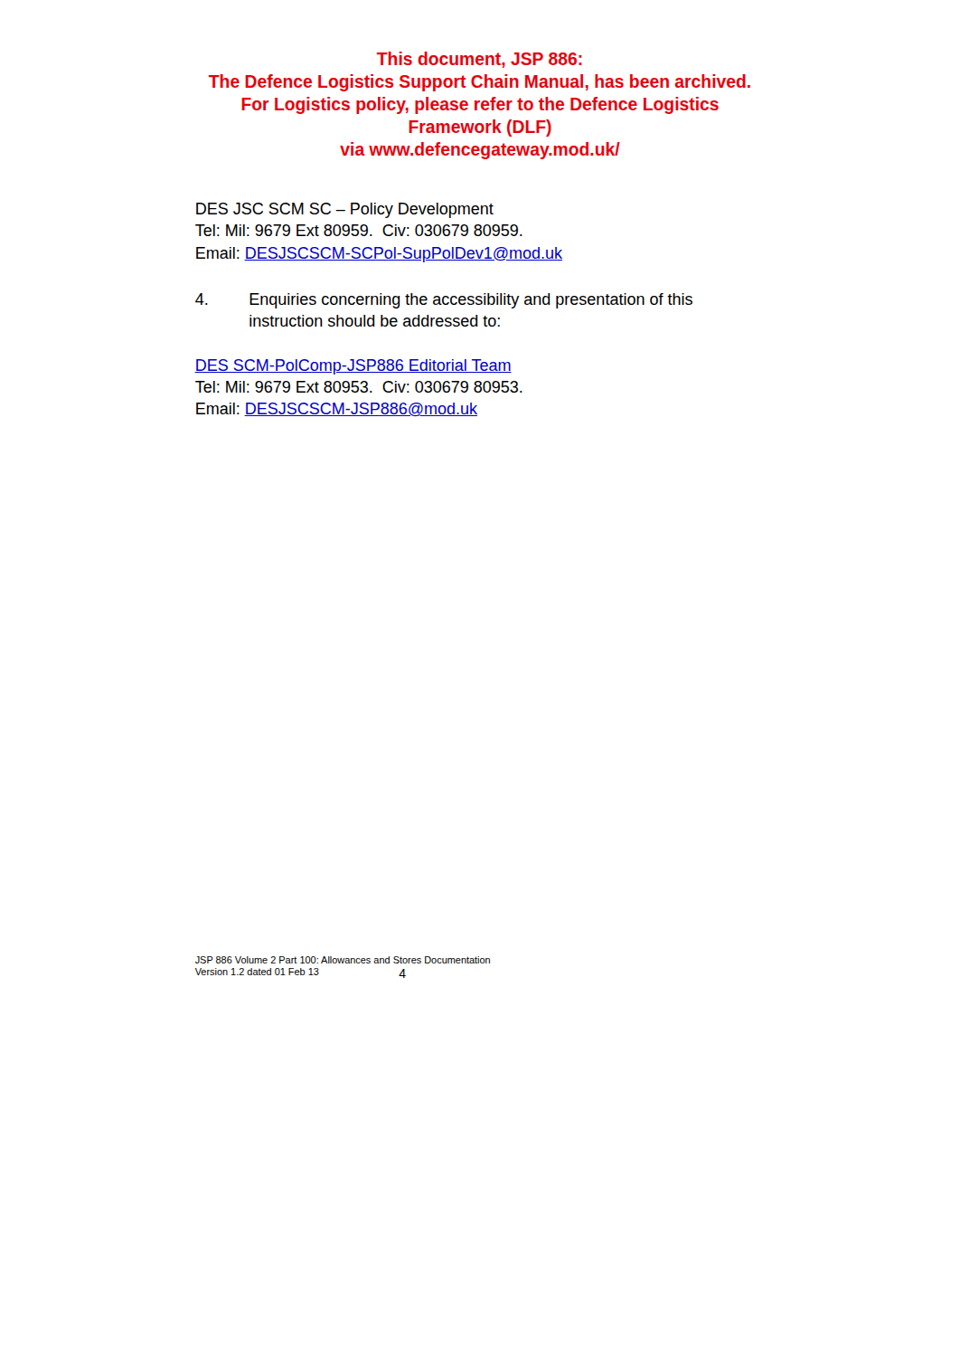This document, JSP 886: The Defence Logistics Support Chain Manual, has been archived. For Logistics policy, please refer to the Defence Logistics Framework (DLF) via www.defencegateway.mod.uk/
DES JSC SCM SC – Policy Development
Tel: Mil: 9679 Ext 80959. Civ: 030679 80959.
Email: DESJSCSCM-SCPol-SupPolDev1@mod.uk
4. Enquiries concerning the accessibility and presentation of this instruction should be addressed to:
DES SCM-PolComp-JSP886 Editorial Team
Tel: Mil: 9679 Ext 80953. Civ: 030679 80953.
Email: DESJSCSCM-JSP886@mod.uk
JSP 886 Volume 2 Part 100: Allowances and Stores Documentation
Version 1.2 dated 01 Feb 134